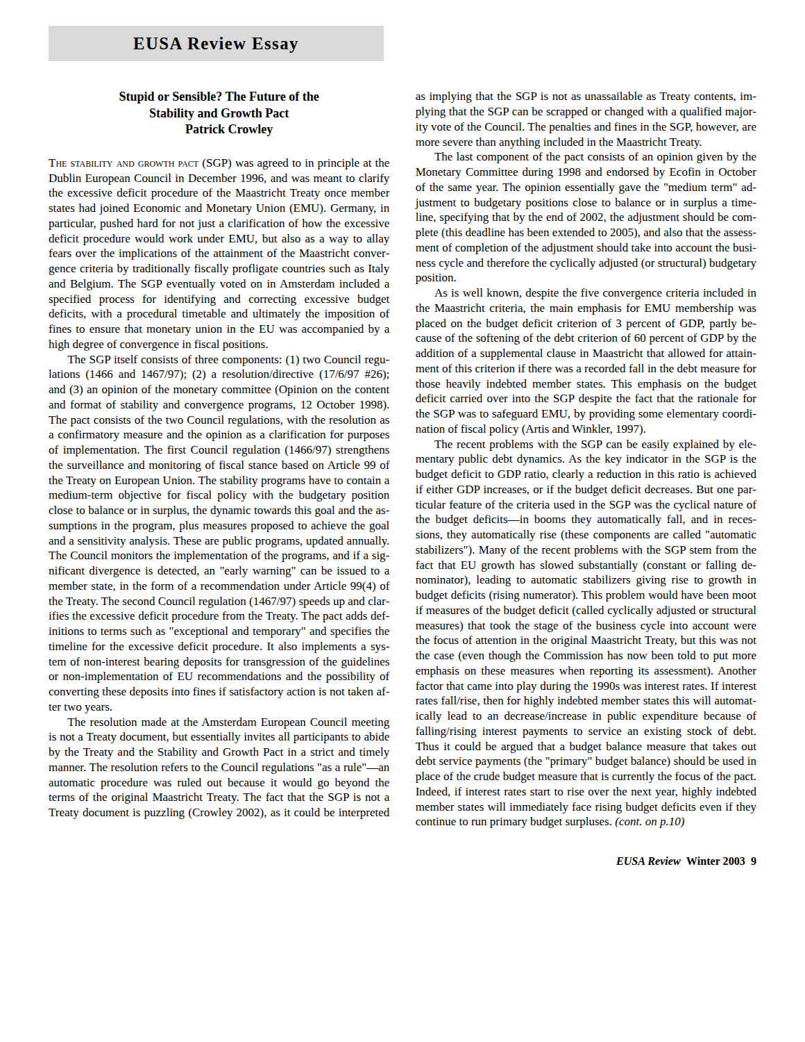EUSA Review Essay
Stupid or Sensible? The Future of the
Stability and Growth Pact
Patrick Crowley
The stability and growth pact (SGP) was agreed to in principle at the Dublin European Council in December 1996, and was meant to clarify the excessive deficit procedure of the Maastricht Treaty once member states had joined Economic and Monetary Union (EMU). Germany, in particular, pushed hard for not just a clarification of how the excessive deficit procedure would work under EMU, but also as a way to allay fears over the implications of the attainment of the Maastricht convergence criteria by traditionally fiscally profligate countries such as Italy and Belgium. The SGP eventually voted on in Amsterdam included a specified process for identifying and correcting excessive budget deficits, with a procedural timetable and ultimately the imposition of fines to ensure that monetary union in the EU was accompanied by a high degree of convergence in fiscal positions.
The SGP itself consists of three components: (1) two Council regulations (1466 and 1467/97); (2) a resolution/directive (17/6/97 #26); and (3) an opinion of the monetary committee (Opinion on the content and format of stability and convergence programs, 12 October 1998). The pact consists of the two Council regulations, with the resolution as a confirmatory measure and the opinion as a clarification for purposes of implementation. The first Council regulation (1466/97) strengthens the surveillance and monitoring of fiscal stance based on Article 99 of the Treaty on European Union. The stability programs have to contain a medium-term objective for fiscal policy with the budgetary position close to balance or in surplus, the dynamic towards this goal and the assumptions in the program, plus measures proposed to achieve the goal and a sensitivity analysis. These are public programs, updated annually. The Council monitors the implementation of the programs, and if a significant divergence is detected, an "early warning" can be issued to a member state, in the form of a recommendation under Article 99(4) of the Treaty. The second Council regulation (1467/97) speeds up and clarifies the excessive deficit procedure from the Treaty. The pact adds definitions to terms such as "exceptional and temporary" and specifies the timeline for the excessive deficit procedure. It also implements a system of non-interest bearing deposits for transgression of the guidelines or non-implementation of EU recommendations and the possibility of converting these deposits into fines if satisfactory action is not taken after two years.
The resolution made at the Amsterdam European Council meeting is not a Treaty document, but essentially invites all participants to abide by the Treaty and the Stability and Growth Pact in a strict and timely manner. The resolution refers to the Council regulations "as a rule"—an automatic procedure was ruled out because it would go beyond the terms of the original Maastricht Treaty. The fact that the SGP is not a Treaty document is puzzling (Crowley 2002), as it could be interpreted as implying that the SGP is not as unassailable as Treaty contents, implying that the SGP can be scrapped or changed with a qualified majority vote of the Council. The penalties and fines in the SGP, however, are more severe than anything included in the Maastricht Treaty.
The last component of the pact consists of an opinion given by the Monetary Committee during 1998 and endorsed by Ecofin in October of the same year. The opinion essentially gave the "medium term" adjustment to budgetary positions close to balance or in surplus a timeline, specifying that by the end of 2002, the adjustment should be complete (this deadline has been extended to 2005), and also that the assessment of completion of the adjustment should take into account the business cycle and therefore the cyclically adjusted (or structural) budgetary position.
As is well known, despite the five convergence criteria included in the Maastricht criteria, the main emphasis for EMU membership was placed on the budget deficit criterion of 3 percent of GDP, partly because of the softening of the debt criterion of 60 percent of GDP by the addition of a supplemental clause in Maastricht that allowed for attainment of this criterion if there was a recorded fall in the debt measure for those heavily indebted member states. This emphasis on the budget deficit carried over into the SGP despite the fact that the rationale for the SGP was to safeguard EMU, by providing some elementary coordination of fiscal policy (Artis and Winkler, 1997).
The recent problems with the SGP can be easily explained by elementary public debt dynamics. As the key indicator in the SGP is the budget deficit to GDP ratio, clearly a reduction in this ratio is achieved if either GDP increases, or if the budget deficit decreases. But one particular feature of the criteria used in the SGP was the cyclical nature of the budget deficits—in booms they automatically fall, and in recessions, they automatically rise (these components are called "automatic stabilizers"). Many of the recent problems with the SGP stem from the fact that EU growth has slowed substantially (constant or falling denominator), leading to automatic stabilizers giving rise to growth in budget deficits (rising numerator). This problem would have been moot if measures of the budget deficit (called cyclically adjusted or structural measures) that took the stage of the business cycle into account were the focus of attention in the original Maastricht Treaty, but this was not the case (even though the Commission has now been told to put more emphasis on these measures when reporting its assessment). Another factor that came into play during the 1990s was interest rates. If interest rates fall/rise, then for highly indebted member states this will automatically lead to an decrease/increase in public expenditure because of falling/rising interest payments to service an existing stock of debt. Thus it could be argued that a budget balance measure that takes out debt service payments (the "primary" budget balance) should be used in place of the crude budget measure that is currently the focus of the pact. Indeed, if interest rates start to rise over the next year, highly indebted member states will immediately face rising budget deficits even if they continue to run primary budget surpluses. (cont. on p.10)
EUSA Review Winter 2003 9